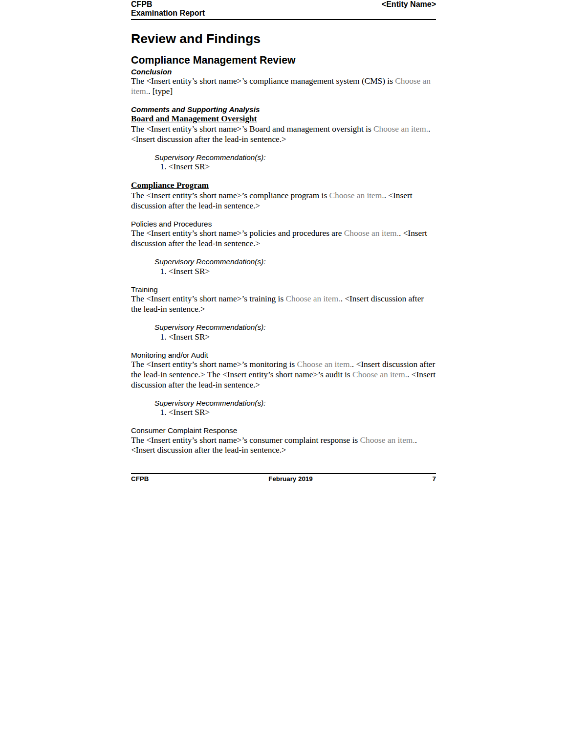CFPB
Examination Report
<Entity Name>
Review and Findings
Compliance Management Review
Conclusion
The <Insert entity’s short name>’s compliance management system (CMS) is Choose an item.. [type]
Comments and Supporting Analysis
Board and Management Oversight
The <Insert entity’s short name>’s Board and management oversight is Choose an item.. <Insert discussion after the lead-in sentence.>
Supervisory Recommendation(s):
<Insert SR>
Compliance Program
The <Insert entity’s short name>’s compliance program is Choose an item.. <Insert discussion after the lead-in sentence.>
Policies and Procedures
The <Insert entity’s short name>’s policies and procedures are Choose an item.. <Insert discussion after the lead-in sentence.>
Supervisory Recommendation(s):
<Insert SR>
Training
The <Insert entity’s short name>’s training is Choose an item.. <Insert discussion after the lead-in sentence.>
Supervisory Recommendation(s):
<Insert SR>
Monitoring and/or Audit
The <Insert entity’s short name>’s monitoring is Choose an item.. <Insert discussion after the lead-in sentence.> The <Insert entity’s short name>’s audit is Choose an item.. <Insert discussion after the lead-in sentence.>
Supervisory Recommendation(s):
<Insert SR>
Consumer Complaint Response
The <Insert entity’s short name>’s consumer complaint response is Choose an item.. <Insert discussion after the lead-in sentence.>
CFPB
7
February 2019